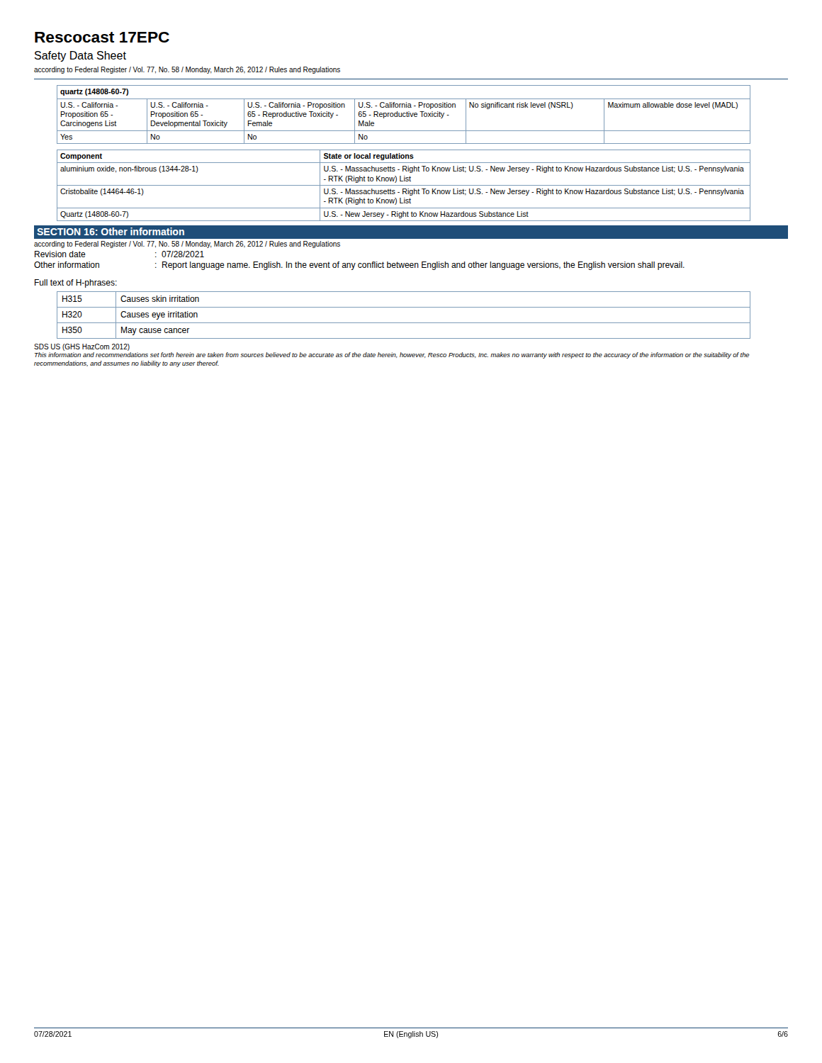Rescocast 17EPC
Safety Data Sheet
according to Federal Register / Vol. 77, No. 58 / Monday, March 26, 2012 / Rules and Regulations
| quartz (14808-60-7) |
| U.S. - California - Proposition 65 - Carcinogens List | U.S. - California - Proposition 65 - Developmental Toxicity | U.S. - California - Proposition 65 - Reproductive Toxicity - Female | U.S. - California - Proposition 65 - Reproductive Toxicity - Male | No significant risk level (NSRL) | Maximum allowable dose level (MADL) |
| Yes | No | No | No | | |
| Component | State or local regulations |
| --- | --- |
| aluminium oxide, non-fibrous (1344-28-1) | U.S. - Massachusetts - Right To Know List; U.S. - New Jersey - Right to Know Hazardous Substance List; U.S. - Pennsylvania - RTK (Right to Know) List |
| Cristobalite (14464-46-1) | U.S. - Massachusetts - Right To Know List; U.S. - New Jersey - Right to Know Hazardous Substance List; U.S. - Pennsylvania - RTK (Right to Know) List |
| Quartz (14808-60-7) | U.S. - New Jersey - Right to Know Hazardous Substance List |
SECTION 16: Other information
according to Federal Register / Vol. 77, No. 58 / Monday, March 26, 2012 / Rules and Regulations
Revision date
:
07/28/2021
Other information
:
Report language name. English. In the event of any conflict between English and other language versions, the English version shall prevail.
Full text of H-phrases:
| H315 | Causes skin irritation |
| H320 | Causes eye irritation |
| H350 | May cause cancer |
SDS US (GHS HazCom 2012)
This information and recommendations set forth herein are taken from sources believed to be accurate as of the date herein, however, Resco Products, Inc. makes no warranty with respect to the accuracy of the information or the suitability of the recommendations, and assumes no liability to any user thereof.
| 07/28/2021 | EN (English US) | 6/6 |